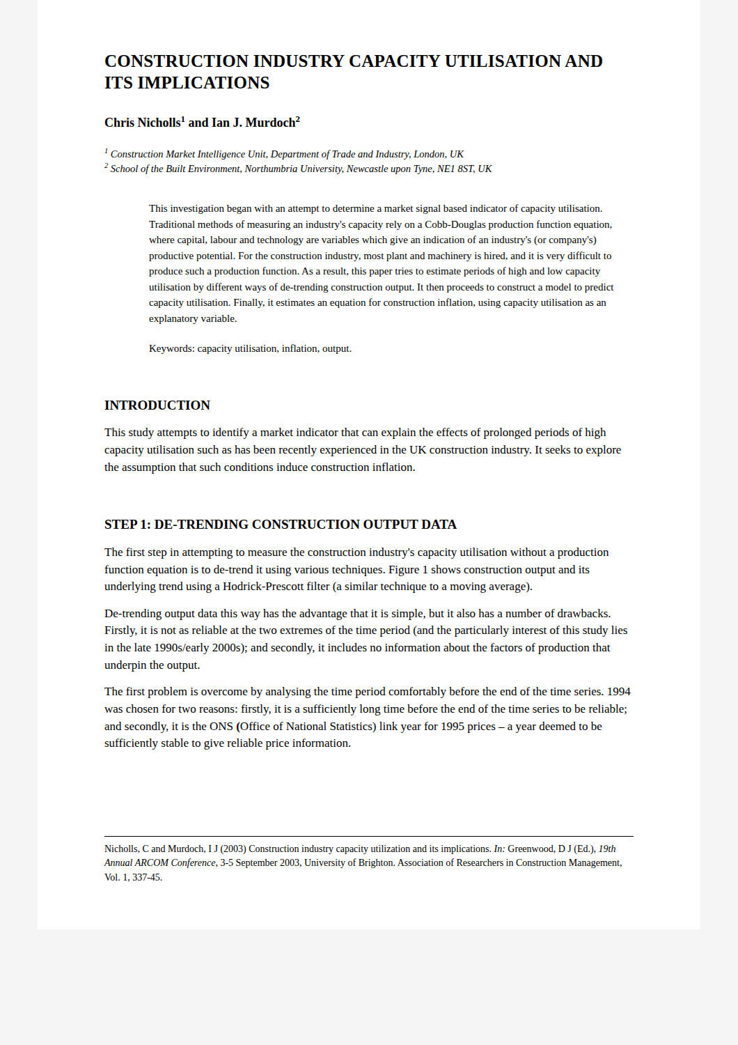Construction Industry Capacity Utilisation and its Implications
Chris Nicholls1 and Ian J. Murdoch2
1 Construction Market Intelligence Unit, Department of Trade and Industry, London, UK 2 School of the Built Environment, Northumbria University, Newcastle upon Tyne, NE1 8ST, UK
This investigation began with an attempt to determine a market signal based indicator of capacity utilisation. Traditional methods of measuring an industry's capacity rely on a Cobb-Douglas production function equation, where capital, labour and technology are variables which give an indication of an industry's (or company's) productive potential. For the construction industry, most plant and machinery is hired, and it is very difficult to produce such a production function. As a result, this paper tries to estimate periods of high and low capacity utilisation by different ways of de-trending construction output. It then proceeds to construct a model to predict capacity utilisation. Finally, it estimates an equation for construction inflation, using capacity utilisation as an explanatory variable.
Keywords: capacity utilisation, inflation, output.
Introduction
This study attempts to identify a market indicator that can explain the effects of prolonged periods of high capacity utilisation such as has been recently experienced in the UK construction industry. It seeks to explore the assumption that such conditions induce construction inflation.
Step 1: De-trending Construction Output Data
The first step in attempting to measure the construction industry's capacity utilisation without a production function equation is to de-trend it using various techniques. Figure 1 shows construction output and its underlying trend using a Hodrick-Prescott filter (a similar technique to a moving average).
De-trending output data this way has the advantage that it is simple, but it also has a number of drawbacks. Firstly, it is not as reliable at the two extremes of the time period (and the particularly interest of this study lies in the late 1990s/early 2000s); and secondly, it includes no information about the factors of production that underpin the output.
The first problem is overcome by analysing the time period comfortably before the end of the time series. 1994 was chosen for two reasons: firstly, it is a sufficiently long time before the end of the time series to be reliable; and secondly, it is the ONS (Office of National Statistics) link year for 1995 prices – a year deemed to be sufficiently stable to give reliable price information.
Nicholls, C and Murdoch, I J (2003) Construction industry capacity utilization and its implications. In: Greenwood, D J (Ed.), 19th Annual ARCOM Conference, 3-5 September 2003, University of Brighton. Association of Researchers in Construction Management, Vol. 1, 337-45.